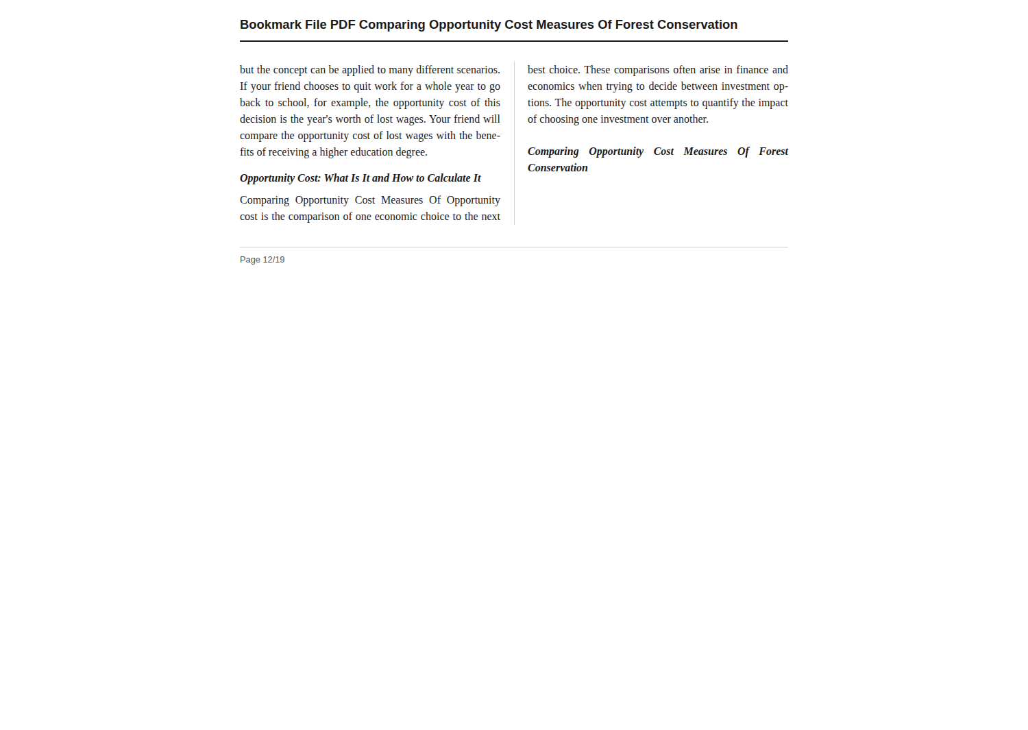Bookmark File PDF Comparing Opportunity Cost Measures Of Forest Conservation
but the concept can be applied to many different scenarios. If your friend chooses to quit work for a whole year to go back to school, for example, the opportunity cost of this decision is the year's worth of lost wages. Your friend will compare the opportunity cost of lost wages with the benefits of receiving a higher education degree.
Opportunity Cost: What Is It and How to Calculate It
Comparing Opportunity Cost Measures Of Opportunity cost is the comparison of one economic choice to the next best choice. These comparisons often arise in finance and economics when trying to decide between investment options. The opportunity cost attempts to quantify the impact of choosing one investment over another.
Comparing Opportunity Cost Measures Of Forest Conservation
Page 12/19